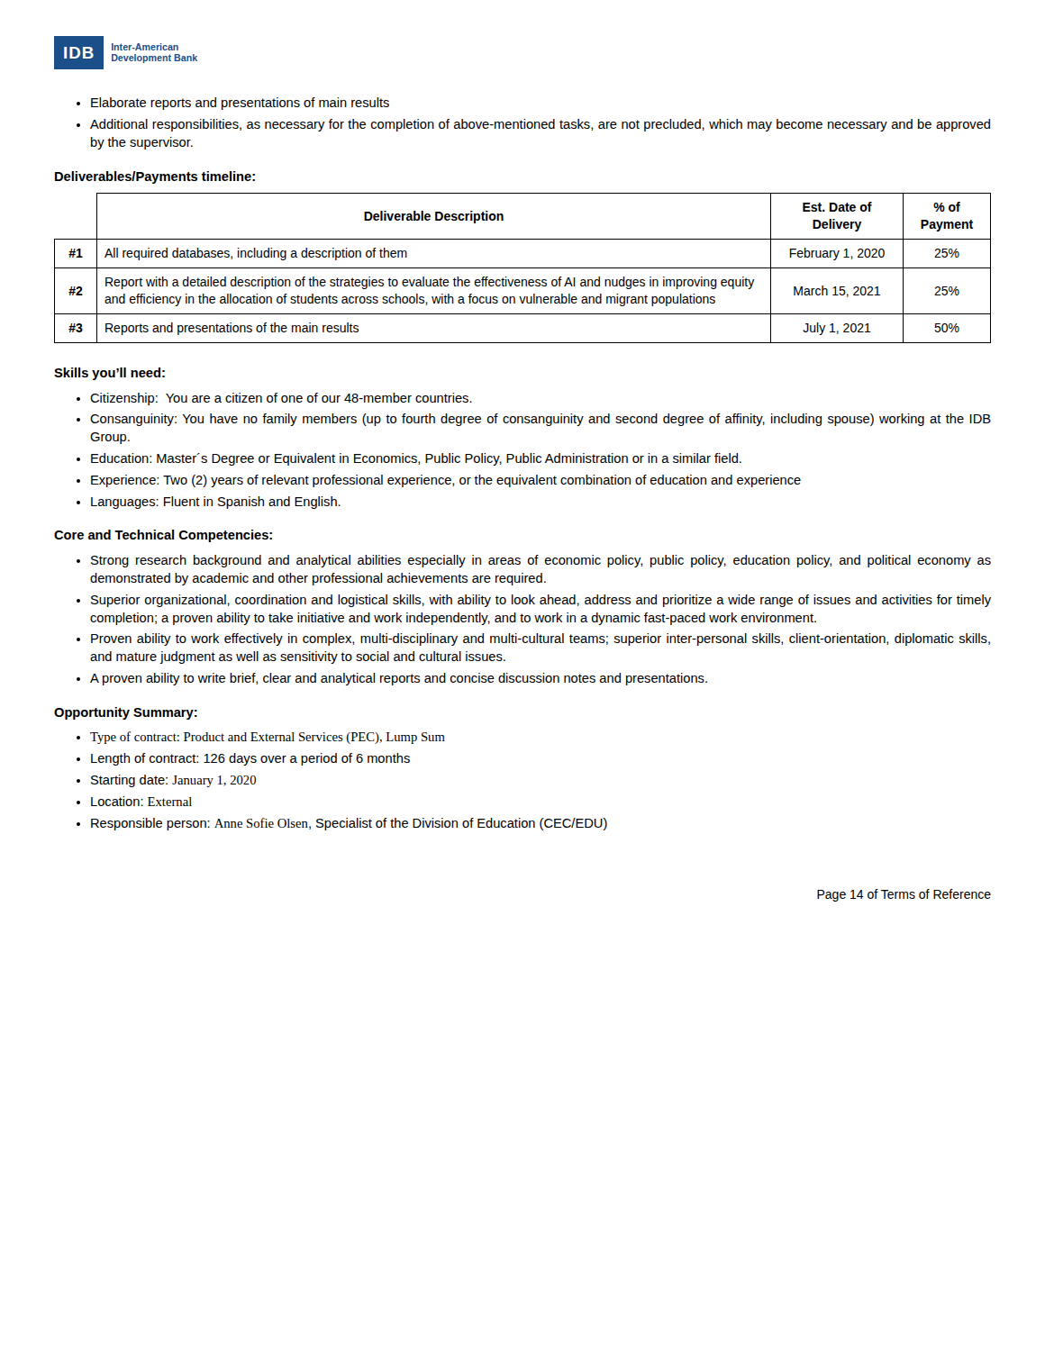IDB Inter-American
Development Bank
Elaborate reports and presentations of main results
Additional responsibilities, as necessary for the completion of above-mentioned tasks, are not precluded, which may become necessary and be approved by the supervisor.
Deliverables/Payments timeline:
| | Deliverable Description | Est. Date of Delivery | % of Payment |
| --- | --- | --- | --- |
| #1 | All required databases, including a description of them | February 1, 2020 | 25% |
| #2 | Report with a detailed description of the strategies to evaluate the effectiveness of AI and nudges in improving equity and efficiency in the allocation of students across schools, with a focus on vulnerable and migrant populations | March 15, 2021 | 25% |
| #3 | Reports and presentations of the main results | July 1, 2021 | 50% |
Skills you’ll need:
Citizenship: You are a citizen of one of our 48-member countries.
Consanguinity: You have no family members (up to fourth degree of consanguinity and second degree of affinity, including spouse) working at the IDB Group.
Education: Master´s Degree or Equivalent in Economics, Public Policy, Public Administration or in a similar field.
Experience: Two (2) years of relevant professional experience, or the equivalent combination of education and experience
Languages: Fluent in Spanish and English.
Core and Technical Competencies:
Strong research background and analytical abilities especially in areas of economic policy, public policy, education policy, and political economy as demonstrated by academic and other professional achievements are required.
Superior organizational, coordination and logistical skills, with ability to look ahead, address and prioritize a wide range of issues and activities for timely completion; a proven ability to take initiative and work independently, and to work in a dynamic fast-paced work environment.
Proven ability to work effectively in complex, multi-disciplinary and multi-cultural teams; superior inter-personal skills, client-orientation, diplomatic skills, and mature judgment as well as sensitivity to social and cultural issues.
A proven ability to write brief, clear and analytical reports and concise discussion notes and presentations.
Opportunity Summary:
Type of contract: Product and External Services (PEC), Lump Sum
Length of contract: 126 days over a period of 6 months
Starting date: January 1, 2020
Location: External
Responsible person: Anne Sofie Olsen, Specialist of the Division of Education (CEC/EDU)
Page 14 of Terms of Reference